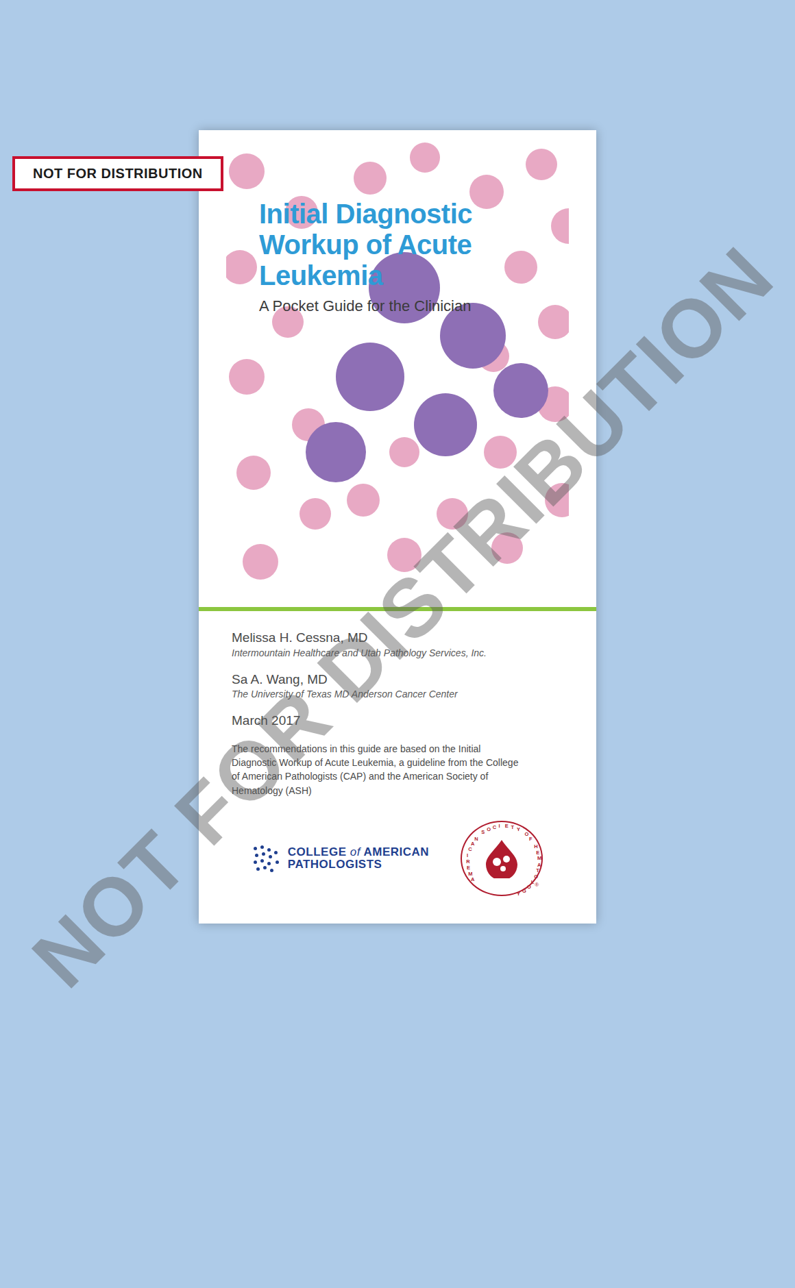NOT FOR DISTRIBUTION
NOT FOR DISTRIBUTION
Initial Diagnostic
Workup of Acute
Leukemia
A Pocket Guide for the Clinician
Melissa H. Cessna, MD
Intermountain Healthcare and Utah Pathology Services, Inc.
Sa A. Wang, MD
The University of Texas MD Anderson Cancer Center
March 2017
The recommendations in this guide are based on the Initial Diagnostic Workup of Acute Leukemia, a guideline from the College of American Pathologists (CAP) and the American Society of Hematology (ASH)
COLLEGE of AMERICAN
PATHOLOGISTS
A M E R I C A N S O C I E T Y O F H E M A T O L O G Y
®